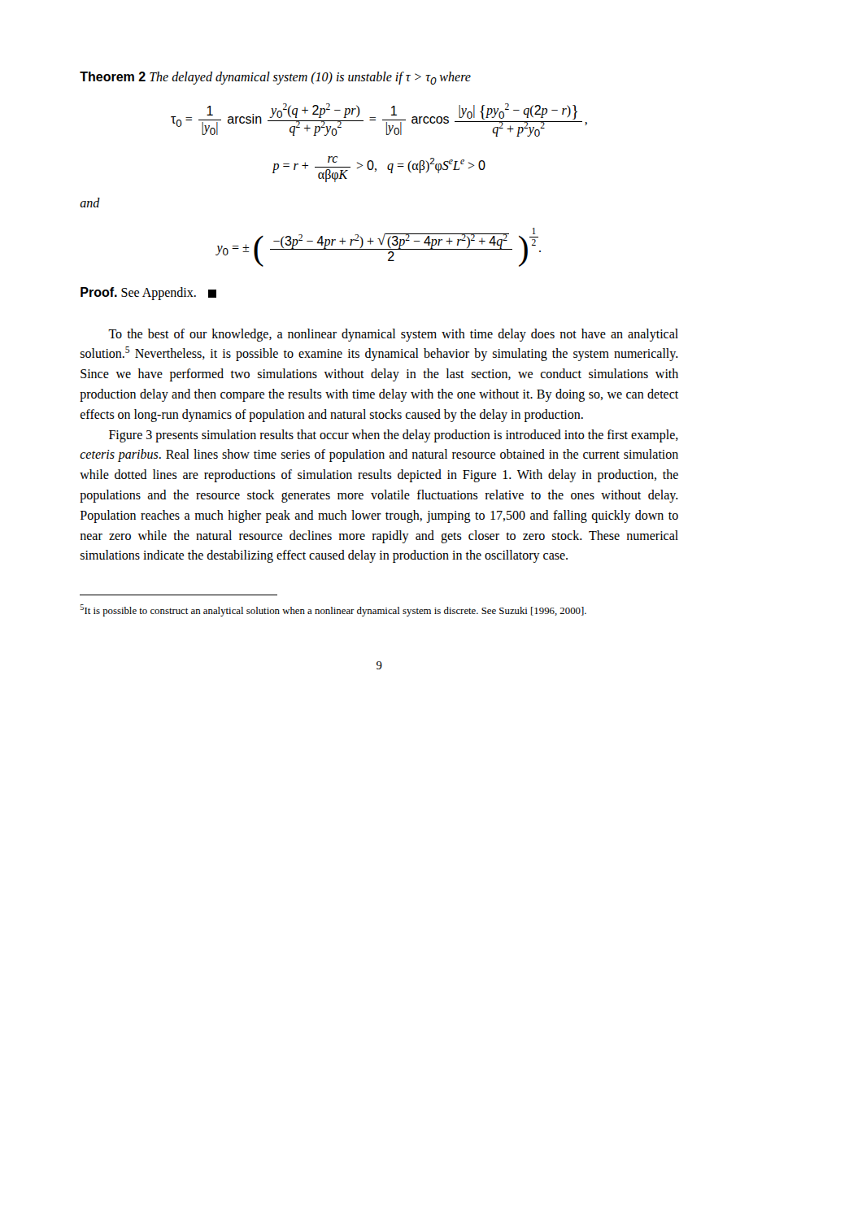Theorem 2 The delayed dynamical system (10) is unstable if τ > τ0 where
τ0 = 1|y0| arcsin y02(q + 2 p2 − pr) q2 + p2y02 = 1|y0| arccos |y0| {py02 − q(2 p − r)} q2 + p2y02 ,
p = r + rc αβφK > 0, q = (αβ)2φSeLe > 0
and
y0 = ± ( −(3 p2 − 4 pr + r2) + (3 p2 − 4 pr + r2)2 + 4 q2 2 ) 12.
Proof. See Appendix.
To the best of our knowledge, a nonlinear dynamical system with time delay does not have an analytical solution.5 Nevertheless, it is possible to examine its dynamical behavior by simulating the system numerically. Since we have performed two simulations without delay in the last section, we conduct simulations with production delay and then compare the results with time delay with the one without it. By doing so, we can detect effects on long-run dynamics of population and natural stocks caused by the delay in production.
Figure 3 presents simulation results that occur when the delay production is introduced into the first example, ceteris paribus. Real lines show time series of population and natural resource obtained in the current simulation while dotted lines are reproductions of simulation results depicted in Figure 1. With delay in production, the populations and the resource stock generates more volatile fluctuations relative to the ones without delay. Population reaches a much higher peak and much lower trough, jumping to 17,500 and falling quickly down to near zero while the natural resource declines more rapidly and gets closer to zero stock. These numerical simulations indicate the destabilizing effect caused delay in production in the oscillatory case.
5 It is possible to construct an analytical solution when a nonlinear dynamical system is discrete. See Suzuki [1996, 2000].
9